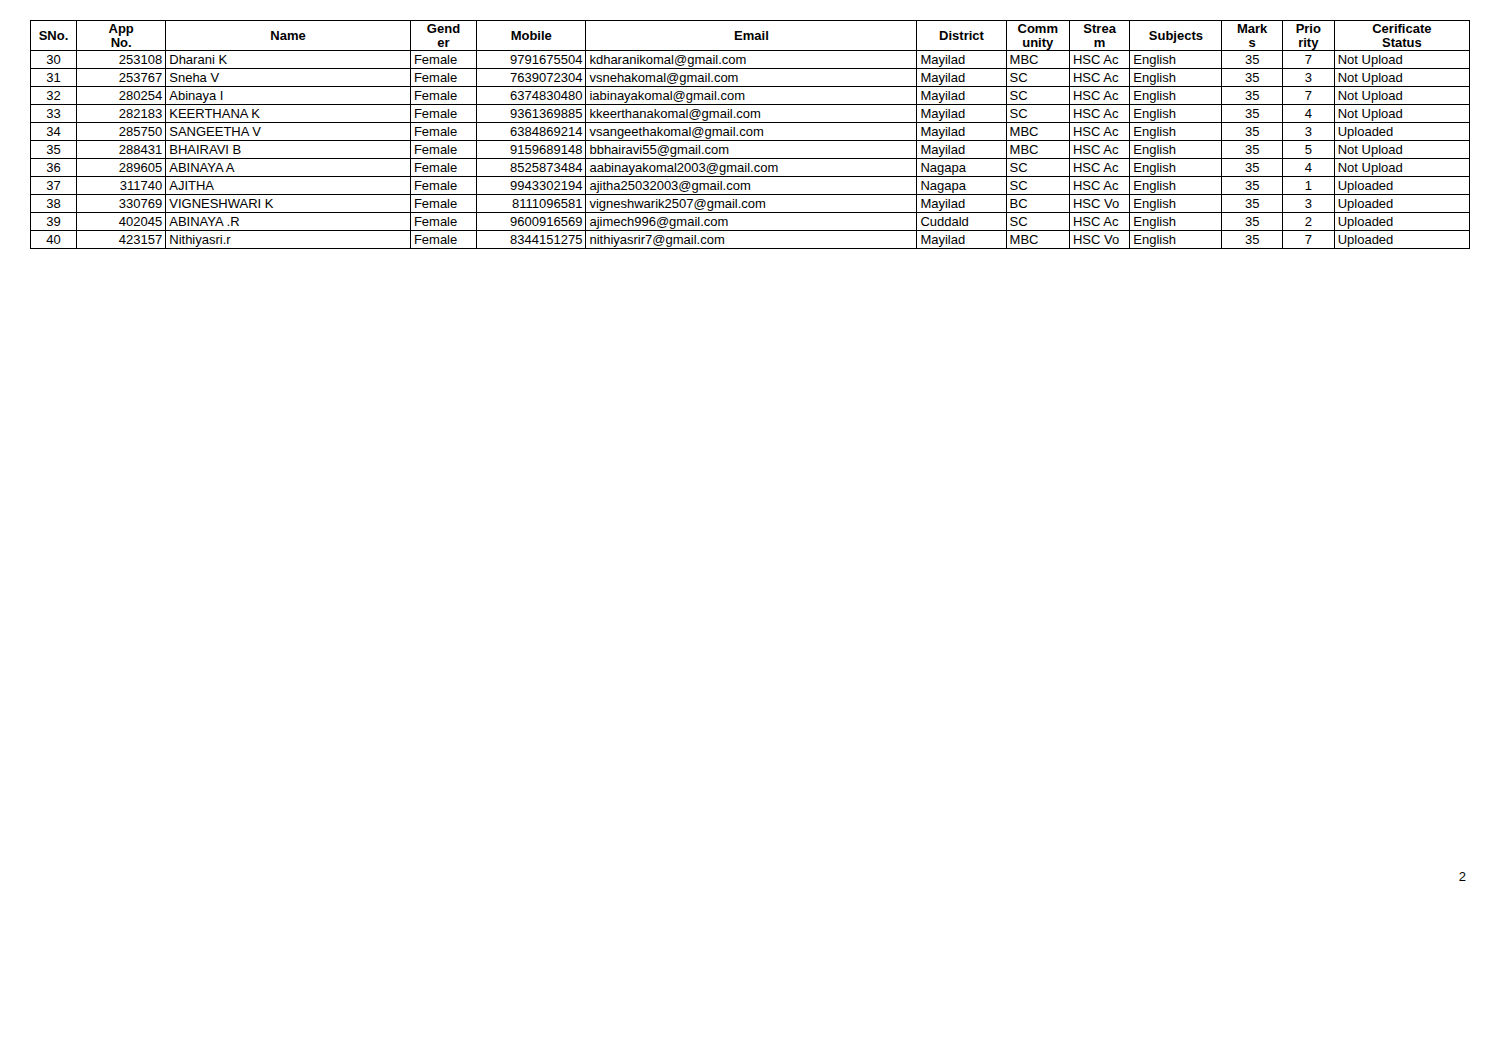| SNo. | App No. | Name | Gend er | Mobile | Email | District | Comm unity | Strea m | Subjects | Mark s | Prio rity | Cerificate Status |
| --- | --- | --- | --- | --- | --- | --- | --- | --- | --- | --- | --- | --- |
| 30 | 253108 | Dharani K | Female | 9791675504 | kdharanikomal@gmail.com | Mayilad | MBC | HSC Ac | English | 35 | 7 | Not Upload |
| 31 | 253767 | Sneha V | Female | 7639072304 | vsnehakomal@gmail.com | Mayilad | SC | HSC Ac | English | 35 | 3 | Not Upload |
| 32 | 280254 | Abinaya I | Female | 6374830480 | iabinayakomal@gmail.com | Mayilad | SC | HSC Ac | English | 35 | 7 | Not Upload |
| 33 | 282183 | KEERTHANA K | Female | 9361369885 | kkeerthanakomal@gmail.com | Mayilad | SC | HSC Ac | English | 35 | 4 | Not Upload |
| 34 | 285750 | SANGEETHA V | Female | 6384869214 | vsangeethakomal@gmail.com | Mayilad | MBC | HSC Ac | English | 35 | 3 | Uploaded |
| 35 | 288431 | BHAIRAVI B | Female | 9159689148 | bbhairavi55@gmail.com | Mayilad | MBC | HSC Ac | English | 35 | 5 | Not Upload |
| 36 | 289605 | ABINAYA A | Female | 8525873484 | aabinayakomal2003@gmail.com | Nagapa | SC | HSC Ac | English | 35 | 4 | Not Upload |
| 37 | 311740 | AJITHA | Female | 9943302194 | ajitha25032003@gmail.com | Nagapa | SC | HSC Ac | English | 35 | 1 | Uploaded |
| 38 | 330769 | VIGNESHWARI K | Female | 8111096581 | vigneshwarik2507@gmail.com | Mayilad | BC | HSC Vo | English | 35 | 3 | Uploaded |
| 39 | 402045 | ABINAYA .R | Female | 9600916569 | ajimech996@gmail.com | Cuddald | SC | HSC Ac | English | 35 | 2 | Uploaded |
| 40 | 423157 | Nithiyasri.r | Female | 8344151275 | nithiyasrir7@gmail.com | Mayilad | MBC | HSC Vo | English | 35 | 7 | Uploaded |
2